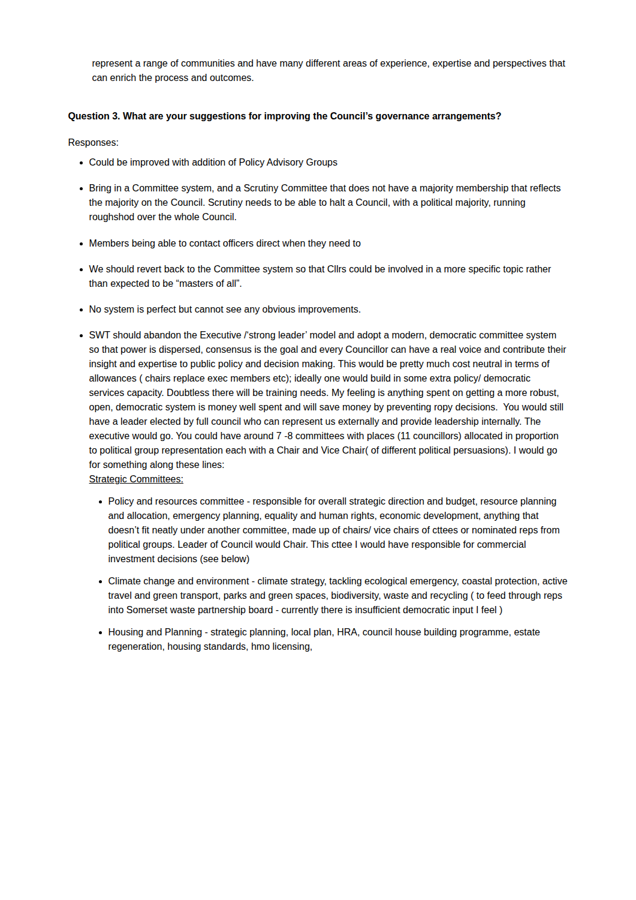represent a range of communities and have many different areas of experience, expertise and perspectives that can enrich the process and outcomes.
Question 3. What are your suggestions for improving the Council’s governance arrangements?
Responses:
Could be improved with addition of Policy Advisory Groups
Bring in a Committee system, and a Scrutiny Committee that does not have a majority membership that reflects the majority on the Council. Scrutiny needs to be able to halt a Council, with a political majority, running roughshod over the whole Council.
Members being able to contact officers direct when they need to
We should revert back to the Committee system so that Cllrs could be involved in a more specific topic rather than expected to be “masters of all”.
No system is perfect but cannot see any obvious improvements.
SWT should abandon the Executive /‘strong leader’ model and adopt a modern, democratic committee system so that power is dispersed, consensus is the goal and every Councillor can have a real voice and contribute their insight and expertise to public policy and decision making. This would be pretty much cost neutral in terms of allowances ( chairs replace exec members etc); ideally one would build in some extra policy/ democratic services capacity. Doubtless there will be training needs. My feeling is anything spent on getting a more robust, open, democratic system is money well spent and will save money by preventing ropy decisions. You would still have a leader elected by full council who can represent us externally and provide leadership internally. The executive would go. You could have around 7 -8 committees with places (11 councillors) allocated in proportion to political group representation each with a Chair and Vice Chair( of different political persuasions). I would go for something along these lines:
Strategic Committees:
Policy and resources committee - responsible for overall strategic direction and budget, resource planning and allocation, emergency planning, equality and human rights, economic development, anything that doesn’t fit neatly under another committee, made up of chairs/ vice chairs of cttees or nominated reps from political groups. Leader of Council would Chair. This cttee I would have responsible for commercial investment decisions (see below)
Climate change and environment - climate strategy, tackling ecological emergency, coastal protection, active travel and green transport, parks and green spaces, biodiversity, waste and recycling ( to feed through reps into Somerset waste partnership board - currently there is insufficient democratic input I feel )
Housing and Planning - strategic planning, local plan, HRA, council house building programme, estate regeneration, housing standards, hmo licensing,